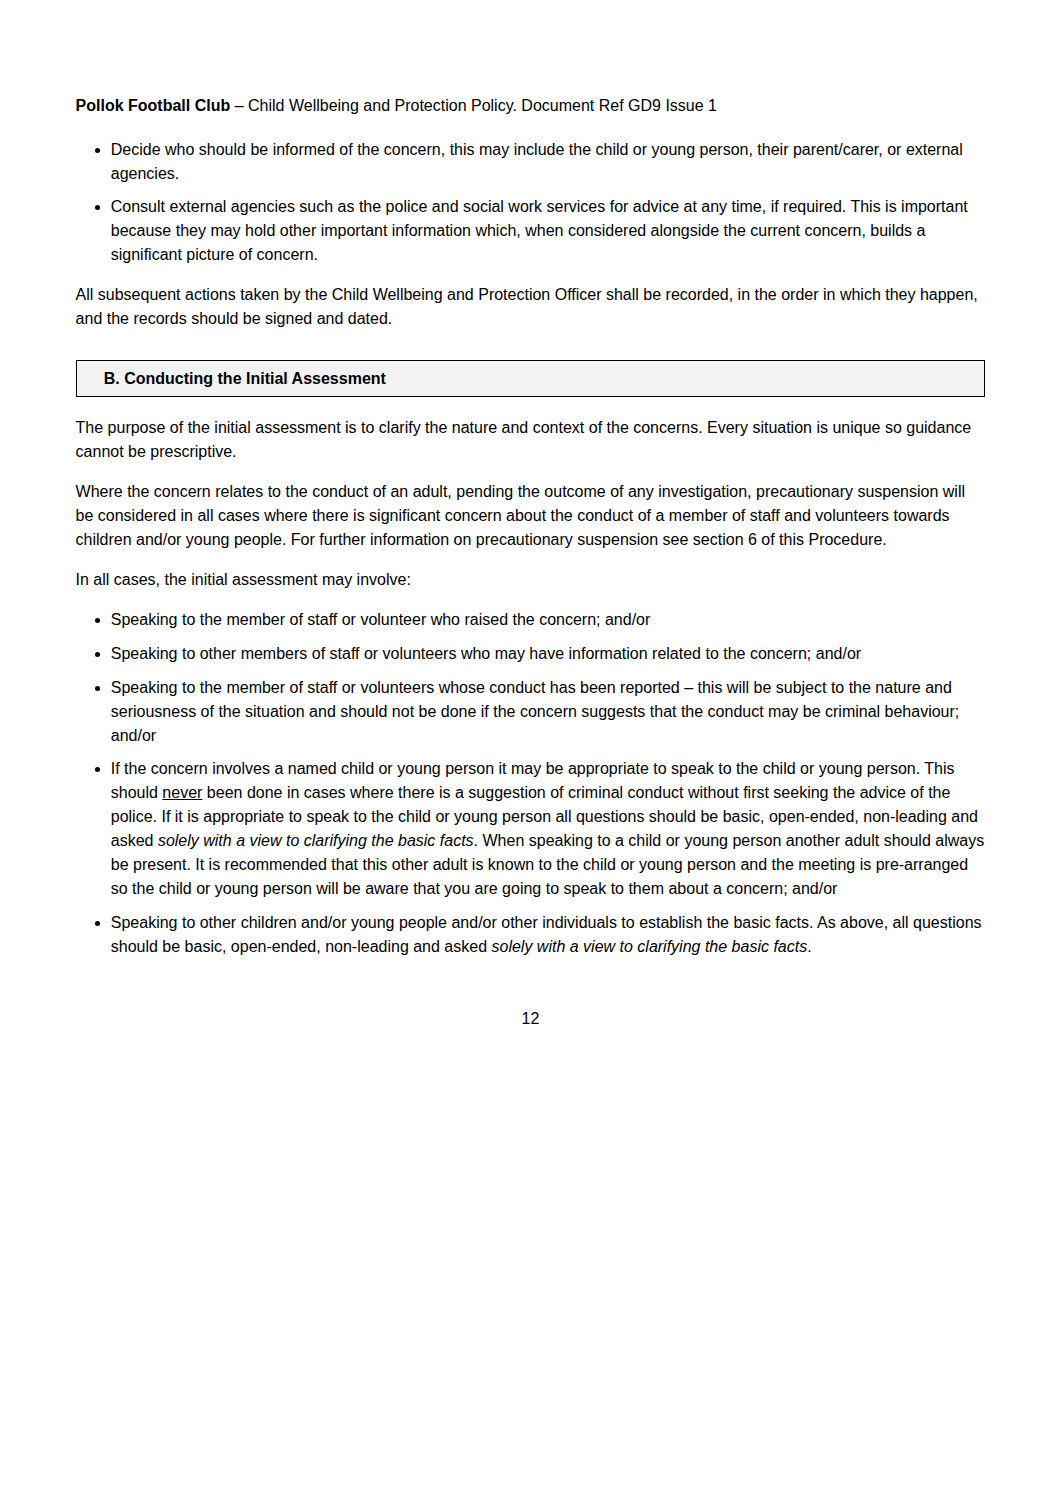Pollok Football Club – Child Wellbeing and Protection Policy. Document Ref GD9 Issue 1
Decide who should be informed of the concern, this may include the child or young person, their parent/carer, or external agencies.
Consult external agencies such as the police and social work services for advice at any time, if required. This is important because they may hold other important information which, when considered alongside the current concern, builds a significant picture of concern.
All subsequent actions taken by the Child Wellbeing and Protection Officer shall be recorded, in the order in which they happen, and the records should be signed and dated.
B. Conducting the Initial Assessment
The purpose of the initial assessment is to clarify the nature and context of the concerns. Every situation is unique so guidance cannot be prescriptive.
Where the concern relates to the conduct of an adult, pending the outcome of any investigation, precautionary suspension will be considered in all cases where there is significant concern about the conduct of a member of staff and volunteers towards children and/or young people. For further information on precautionary suspension see section 6 of this Procedure.
In all cases, the initial assessment may involve:
Speaking to the member of staff or volunteer who raised the concern; and/or
Speaking to other members of staff or volunteers who may have information related to the concern; and/or
Speaking to the member of staff or volunteers whose conduct has been reported – this will be subject to the nature and seriousness of the situation and should not be done if the concern suggests that the conduct may be criminal behaviour; and/or
If the concern involves a named child or young person it may be appropriate to speak to the child or young person. This should never been done in cases where there is a suggestion of criminal conduct without first seeking the advice of the police. If it is appropriate to speak to the child or young person all questions should be basic, open-ended, non-leading and asked solely with a view to clarifying the basic facts. When speaking to a child or young person another adult should always be present. It is recommended that this other adult is known to the child or young person and the meeting is pre-arranged so the child or young person will be aware that you are going to speak to them about a concern; and/or
Speaking to other children and/or young people and/or other individuals to establish the basic facts. As above, all questions should be basic, open-ended, non-leading and asked solely with a view to clarifying the basic facts.
12